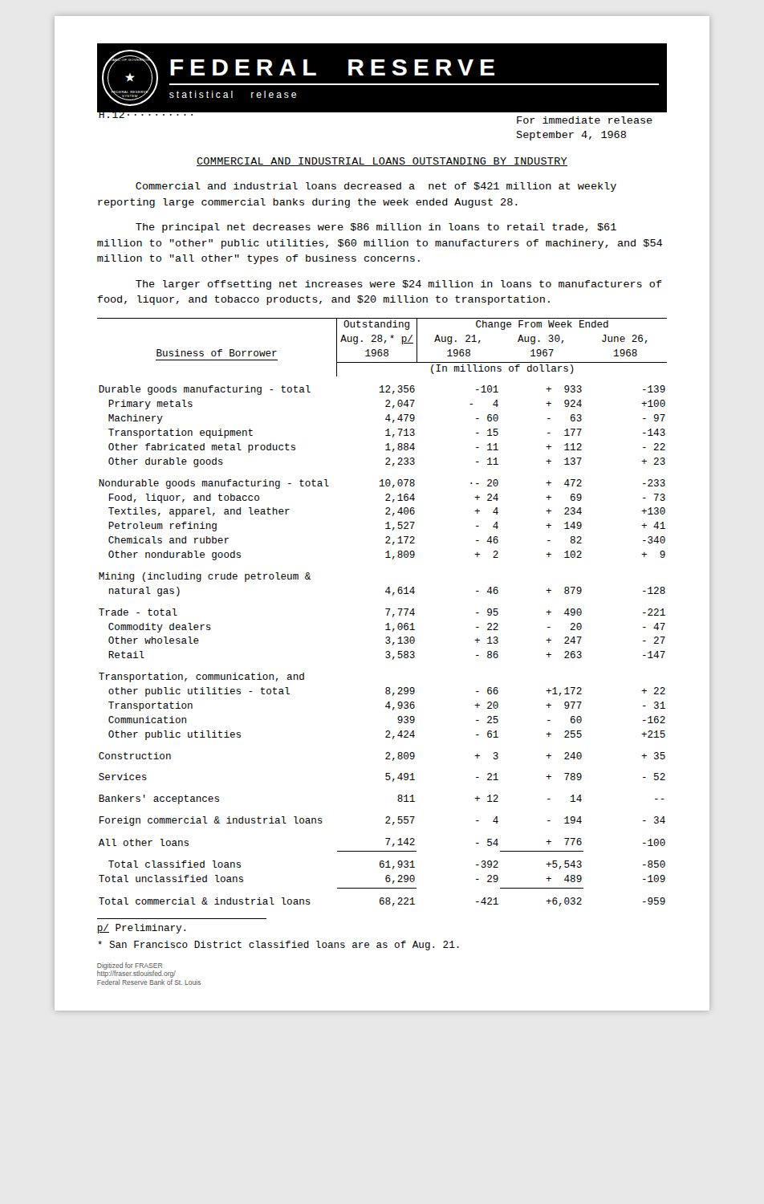BOARD OF GOVERNORS
★
FEDERAL RESERVE SYSTEM
FEDERAL RESERVE
statistical release
H.12··········
For immediate release
September 4, 1968
COMMERCIAL AND INDUSTRIAL LOANS OUTSTANDING BY INDUSTRY
Commercial and industrial loans decreased a net of $421 million at weekly reporting large commercial banks during the week ended August 28.
The principal net decreases were $86 million in loans to retail trade, $61 million to "other" public utilities, $60 million to manufacturers of machinery, and $54 million to "all other" types of business concerns.
The larger offsetting net increases were $24 million in loans to manufacturers of food, liquor, and tobacco products, and $20 million to transportation.
| | Outstanding | Change From Week Ended |
| Business of Borrower | Aug. 28,* p/ 1968 | Aug. 21, 1968 | Aug. 30, 1967 | June 26, 1968 |
| | (In millions of dollars) |
| Durable goods manufacturing - total | 12,356 | -101 | + 933 | -139 |
| Primary metals | 2,047 | - 4 | + 924 | +100 |
| Machinery | 4,479 | - 60 | - 63 | - 97 |
| Transportation equipment | 1,713 | - 15 | - 177 | -143 |
| Other fabricated metal products | 1,884 | - 11 | + 112 | - 22 |
| Other durable goods | 2,233 | - 11 | + 137 | + 23 |
| Nondurable goods manufacturing - total | 10,078 | ·- 20 | + 472 | -233 |
| Food, liquor, and tobacco | 2,164 | + 24 | + 69 | - 73 |
| Textiles, apparel, and leather | 2,406 | + 4 | + 234 | +130 |
| Petroleum refining | 1,527 | - 4 | + 149 | + 41 |
| Chemicals and rubber | 2,172 | - 46 | - 82 | -340 |
| Other nondurable goods | 1,809 | + 2 | + 102 | + 9 |
| Mining (including crude petroleum & | | | | |
| natural gas) | 4,614 | - 46 | + 879 | -128 |
| Trade - total | 7,774 | - 95 | + 490 | -221 |
| Commodity dealers | 1,061 | - 22 | - 20 | - 47 |
| Other wholesale | 3,130 | + 13 | + 247 | - 27 |
| Retail | 3,583 | - 86 | + 263 | -147 |
| Transportation, communication, and | | | | |
| other public utilities - total | 8,299 | - 66 | +1,172 | + 22 |
| Transportation | 4,936 | + 20 | + 977 | - 31 |
| Communication | 939 | - 25 | - 60 | -162 |
| Other public utilities | 2,424 | - 61 | + 255 | +215 |
| Construction | 2,809 | + 3 | + 240 | + 35 |
| Services | 5,491 | - 21 | + 789 | - 52 |
| Bankers' acceptances | 811 | + 12 | - 14 | -- |
| Foreign commercial & industrial loans | 2,557 | - 4 | - 194 | - 34 |
| All other loans | 7,142 | - 54 | + 776 | -100 |
| Total classified loans | 61,931 | -392 | +5,543 | -850 |
| Total unclassified loans | 6,290 | - 29 | + 489 | -109 |
| Total commercial & industrial loans | 68,221 | -421 | +6,032 | -959 |
p/ Preliminary.
* San Francisco District classified loans are as of Aug. 21.
Digitized for FRASER
http://fraser.stlouisfed.org/
Federal Reserve Bank of St. Louis